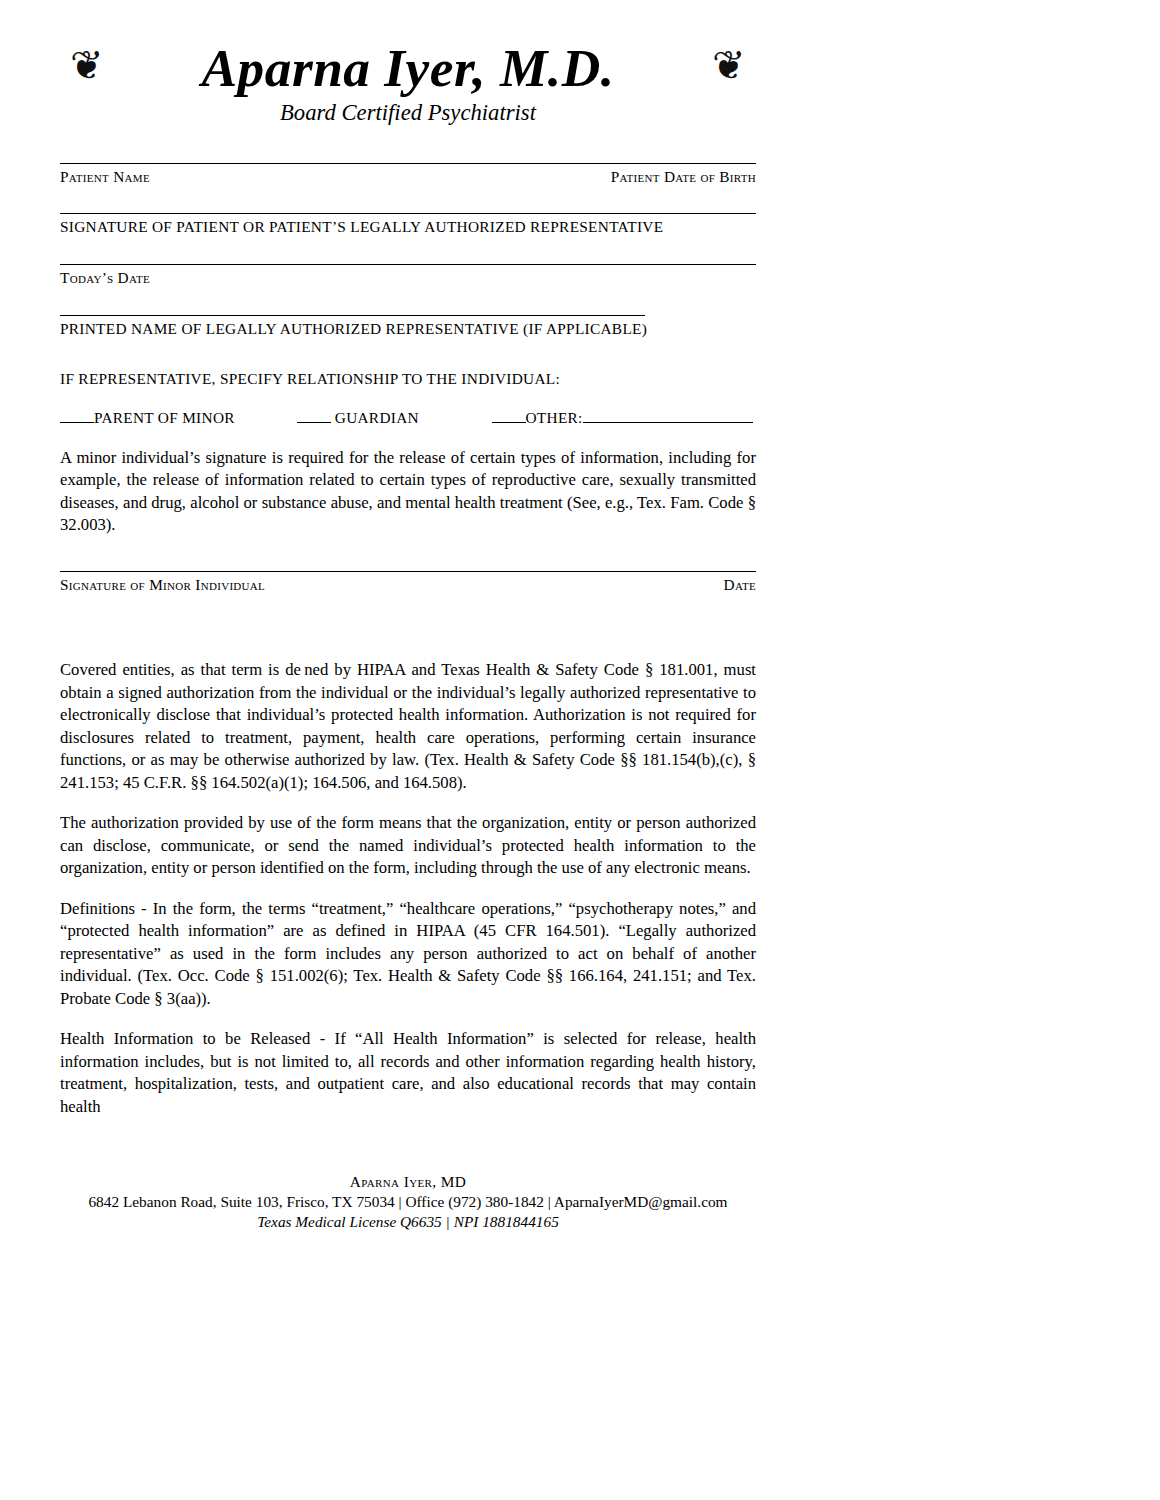❦ ❦
Aparna Iyer, M.D.
Board Certified Psychiatrist
Patient Name Patient Date of Birth
Signature of Patient or Patient’s Legally Authorized Representative
Today’s Date
Printed Name of Legally Authorized Representative (if applicable)
If representative, specify relationship to the individual:
Parent of Minor Guardian Other:
A minor individual’s signature is required for the release of certain types of information, including for example, the release of information related to certain types of reproductive care, sexually transmitted diseases, and drug, alcohol or substance abuse, and mental health treatment (See, e.g., Tex. Fam. Code § 32.003).
Signature of Minor Individual Date
Covered entities, as that term is de ned by HIPAA and Texas Health & Safety Code § 181.001, must obtain a signed authorization from the individual or the individual’s legally authorized representative to electronically disclose that individual’s protected health information. Authorization is not required for disclosures related to treatment, payment, health care operations, performing certain insurance functions, or as may be otherwise authorized by law. (Tex. Health & Safety Code §§ 181.154(b),(c), § 241.153; 45 C.F.R. §§ 164.502(a)(1); 164.506, and 164.508).
The authorization provided by use of the form means that the organization, entity or person authorized can disclose, communicate, or send the named individual’s protected health information to the organization, entity or person identified on the form, including through the use of any electronic means.
Definitions - In the form, the terms “treatment,” “healthcare operations,” “psychotherapy notes,” and “protected health information” are as defined in HIPAA (45 CFR 164.501). “Legally authorized representative” as used in the form includes any person authorized to act on behalf of another individual. (Tex. Occ. Code § 151.002(6); Tex. Health & Safety Code §§ 166.164, 241.151; and Tex. Probate Code § 3(aa)).
Health Information to be Released - If “All Health Information” is selected for release, health information includes, but is not limited to, all records and other information regarding health history, treatment, hospitalization, tests, and outpatient care, and also educational records that may contain health
Aparna Iyer, MD
6842 Lebanon Road, Suite 103, Frisco, TX 75034 | Office (972) 380-1842 | AparnaIyerMD@gmail.com
Texas Medical License Q6635 | NPI 1881844165